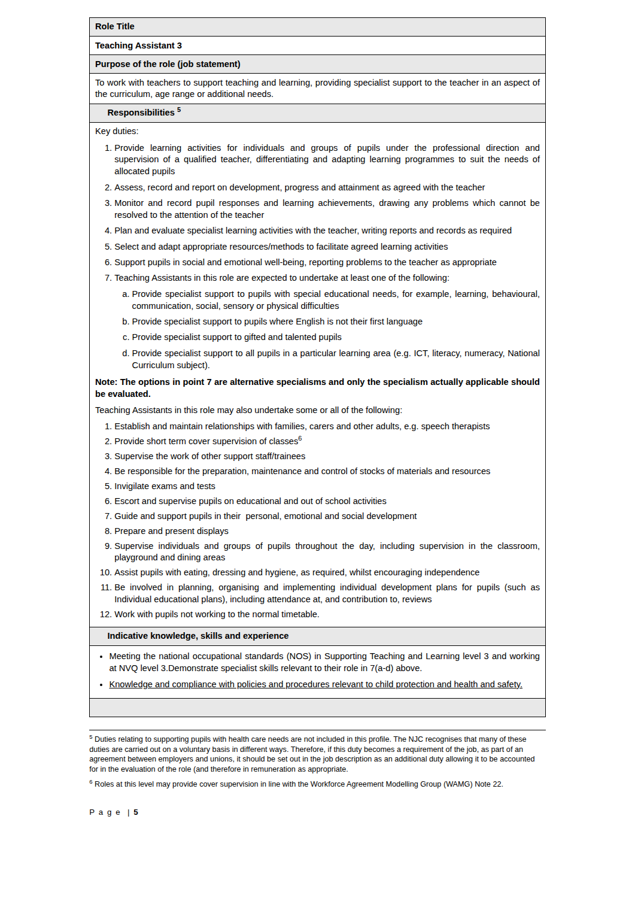| Role Title |
| Teaching Assistant 3 |
| Purpose of the role (job statement) |
| To work with teachers to support teaching and learning, providing specialist support to the teacher in an aspect of the curriculum, age range or additional needs. |
| Responsibilities 5 |
| Key duties: Provide learning activities for individuals and groups of pupils under the professional direction and supervision of a qualified teacher, differentiating and adapting learning programmes to suit the needs of allocated pupils Assess, record and report on development, progress and attainment as agreed with the teacher Monitor and record pupil responses and learning achievements, drawing any problems which cannot be resolved to the attention of the teacher Plan and evaluate specialist learning activities with the teacher, writing reports and records as required Select and adapt appropriate resources/methods to facilitate agreed learning activities Support pupils in social and emotional well-being, reporting problems to the teacher as appropriate Teaching Assistants in this role are expected to undertake at least one of the following: Provide specialist support to pupils with special educational needs, for example, learning, behavioural, communication, social, sensory or physical difficulties Provide specialist support to pupils where English is not their first language Provide specialist support to gifted and talented pupils Provide specialist support to all pupils in a particular learning area (e.g. ICT, literacy, numeracy, National Curriculum subject). Note: The options in point 7 are alternative specialisms and only the specialism actually applicable should be evaluated. Teaching Assistants in this role may also undertake some or all of the following: Establish and maintain relationships with families, carers and other adults, e.g. speech therapists Provide short term cover supervision of classes 6 Supervise the work of other support staff/trainees Be responsible for the preparation, maintenance and control of stocks of materials and resources Invigilate exams and tests Escort and supervise pupils on educational and out of school activities Guide and support pupils in their personal, emotional and social development Prepare and present displays Supervise individuals and groups of pupils throughout the day, including supervision in the classroom, playground and dining areas Assist pupils with eating, dressing and hygiene, as required, whilst encouraging independence Be involved in planning, organising and implementing individual development plans for pupils (such as Individual educational plans), including attendance at, and contribution to, reviews Work with pupils not working to the normal timetable. |
| Indicative knowledge, skills and experience |
| Meeting the national occupational standards (NOS) in Supporting Teaching and Learning level 3 and working at NVQ level 3.Demonstrate specialist skills relevant to their role in 7(a-d) above. Knowledge and compliance with policies and procedures relevant to child protection and health and safety. |
5 Duties relating to supporting pupils with health care needs are not included in this profile. The NJC recognises that many of these duties are carried out on a voluntary basis in different ways. Therefore, if this duty becomes a requirement of the job, as part of an agreement between employers and unions, it should be set out in the job description as an additional duty allowing it to be accounted for in the evaluation of the role (and therefore in remuneration as appropriate.
6 Roles at this level may provide cover supervision in line with the Workforce Agreement Modelling Group (WAMG) Note 22.
P a g e | 5